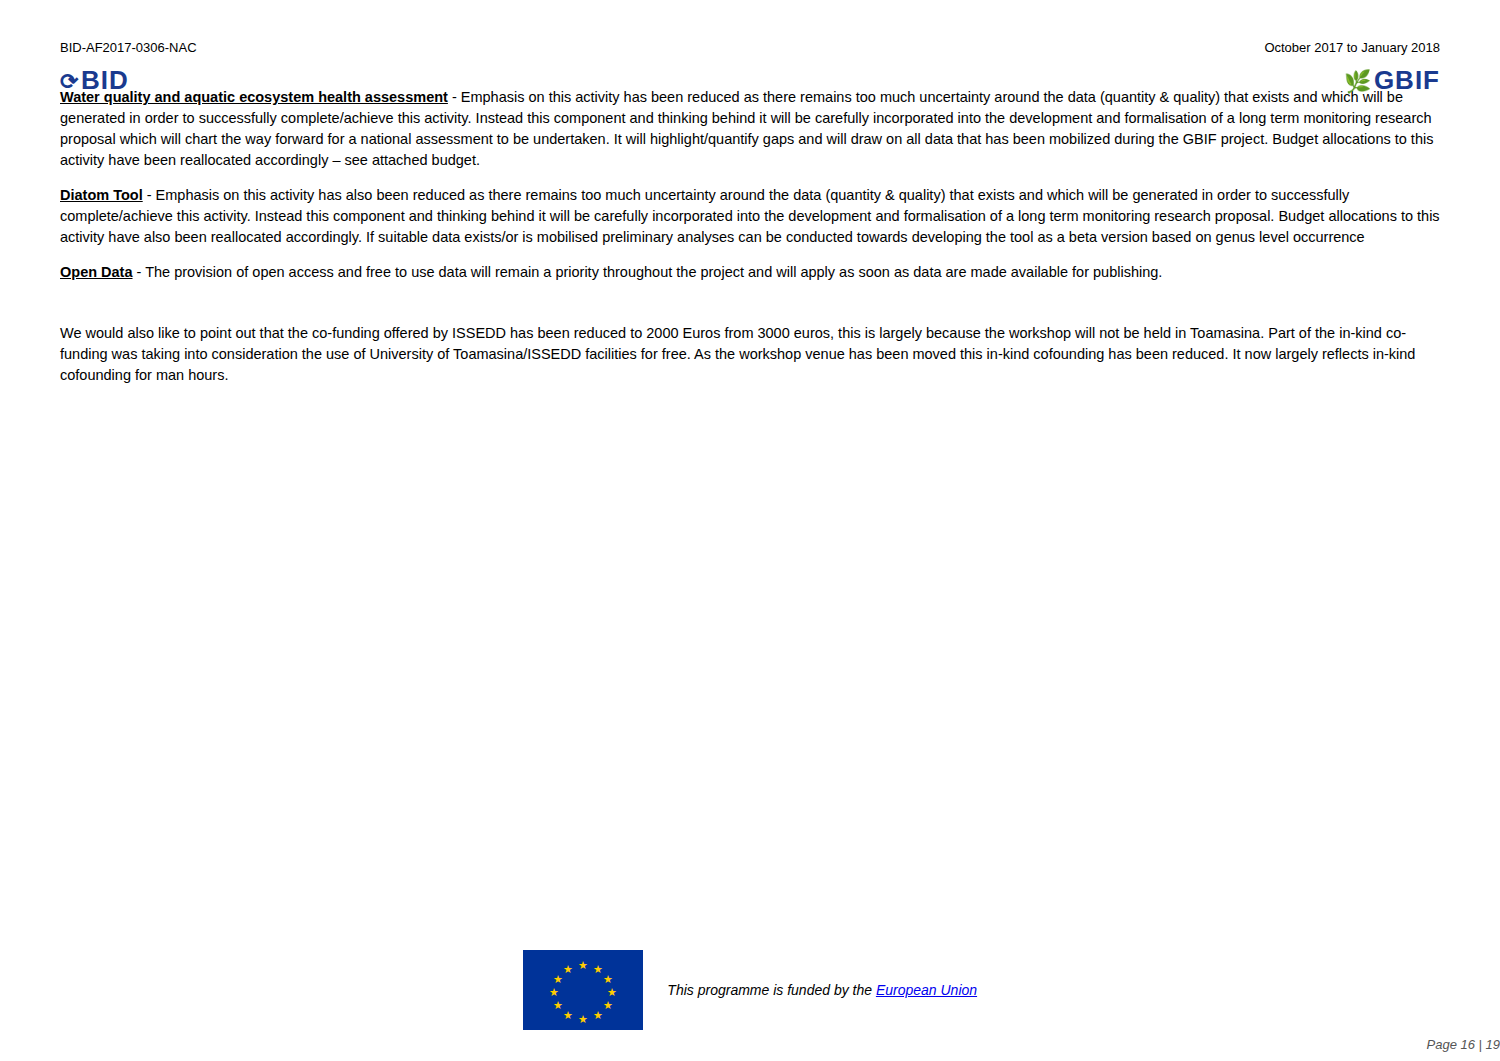BID-AF2017-0306-NAC
October 2017 to January 2018
⟳BID
🌿GBIF
Water quality and aquatic ecosystem health assessment - Emphasis on this activity has been reduced as there remains too much uncertainty around the data (quantity & quality) that exists and which will be generated in order to successfully complete/achieve this activity. Instead this component and thinking behind it will be carefully incorporated into the development and formalisation of a long term monitoring research proposal which will chart the way forward for a national assessment to be undertaken. It will highlight/quantify gaps and will draw on all data that has been mobilized during the GBIF project. Budget allocations to this activity have been reallocated accordingly – see attached budget.
Diatom Tool - Emphasis on this activity has also been reduced as there remains too much uncertainty around the data (quantity & quality) that exists and which will be generated in order to successfully complete/achieve this activity. Instead this component and thinking behind it will be carefully incorporated into the development and formalisation of a long term monitoring research proposal. Budget allocations to this activity have also been reallocated accordingly. If suitable data exists/or is mobilised preliminary analyses can be conducted towards developing the tool as a beta version based on genus level occurrence
Open Data - The provision of open access and free to use data will remain a priority throughout the project and will apply as soon as data are made available for publishing.
We would also like to point out that the co-funding offered by ISSEDD has been reduced to 2000 Euros from 3000 euros, this is largely because the workshop will not be held in Toamasina. Part of the in-kind co-funding was taking into consideration the use of University of Toamasina/ISSEDD facilities for free. As the workshop venue has been moved this in-kind cofounding has been reduced. It now largely reflects in-kind cofounding for man hours.
★ ★ ★ ★ ★ ★ ★ ★ ★ ★ ★ ★
This programme is funded by the European Union
Page 16 | 19